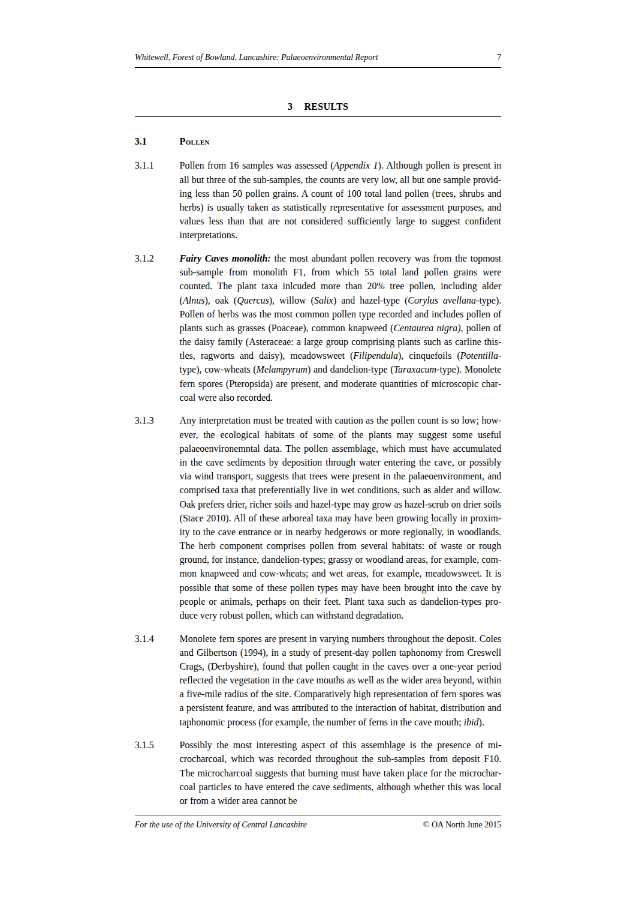Whitewell, Forest of Bowland, Lancashire: Palaeoenvironmental Report 7
3 RESULTS
3.1 Pollen
3.1.1 Pollen from 16 samples was assessed (Appendix 1). Although pollen is present in all but three of the sub-samples, the counts are very low, all but one sample providing less than 50 pollen grains. A count of 100 total land pollen (trees, shrubs and herbs) is usually taken as statistically representative for assessment purposes, and values less than that are not considered sufficiently large to suggest confident interpretations.
3.1.2 Fairy Caves monolith: the most abundant pollen recovery was from the topmost sub-sample from monolith F1, from which 55 total land pollen grains were counted. The plant taxa inlcuded more than 20% tree pollen, including alder (Alnus), oak (Quercus), willow (Salix) and hazel-type (Corylus avellana-type). Pollen of herbs was the most common pollen type recorded and includes pollen of plants such as grasses (Poaceae), common knapweed (Centaurea nigra), pollen of the daisy family (Asteraceae: a large group comprising plants such as carline thistles, ragworts and daisy), meadowsweet (Filipendula), cinquefoils (Potentilla-type), cow-wheats (Melampyrum) and dandelion-type (Taraxacum-type). Monolete fern spores (Pteropsida) are present, and moderate quantities of microscopic charcoal were also recorded.
3.1.3 Any interpretation must be treated with caution as the pollen count is so low; however, the ecological habitats of some of the plants may suggest some useful palaeoenvironemntal data. The pollen assemblage, which must have accumulated in the cave sediments by deposition through water entering the cave, or possibly via wind transport, suggests that trees were present in the palaeoenvironment, and comprised taxa that preferentially live in wet conditions, such as alder and willow. Oak prefers drier, richer soils and hazel-type may grow as hazel-scrub on drier soils (Stace 2010). All of these arboreal taxa may have been growing locally in proximity to the cave entrance or in nearby hedgerows or more regionally, in woodlands. The herb component comprises pollen from several habitats: of waste or rough ground, for instance, dandelion-types; grassy or woodland areas, for example, common knapweed and cow-wheats; and wet areas, for example, meadowsweet. It is possible that some of these pollen types may have been brought into the cave by people or animals, perhaps on their feet. Plant taxa such as dandelion-types produce very robust pollen, which can withstand degradation.
3.1.4 Monolete fern spores are present in varying numbers throughout the deposit. Coles and Gilbertson (1994), in a study of present-day pollen taphonomy from Creswell Crags, (Derbyshire), found that pollen caught in the caves over a one-year period reflected the vegetation in the cave mouths as well as the wider area beyond, within a five-mile radius of the site. Comparatively high representation of fern spores was a persistent feature, and was attributed to the interaction of habitat, distribution and taphonomic process (for example, the number of ferns in the cave mouth; ibid).
3.1.5 Possibly the most interesting aspect of this assemblage is the presence of microcharcoal, which was recorded throughout the sub-samples from deposit F10. The microcharcoal suggests that burning must have taken place for the microcharcoal particles to have entered the cave sediments, although whether this was local or from a wider area cannot be
For the use of the University of Central Lancashire © OA North June 2015